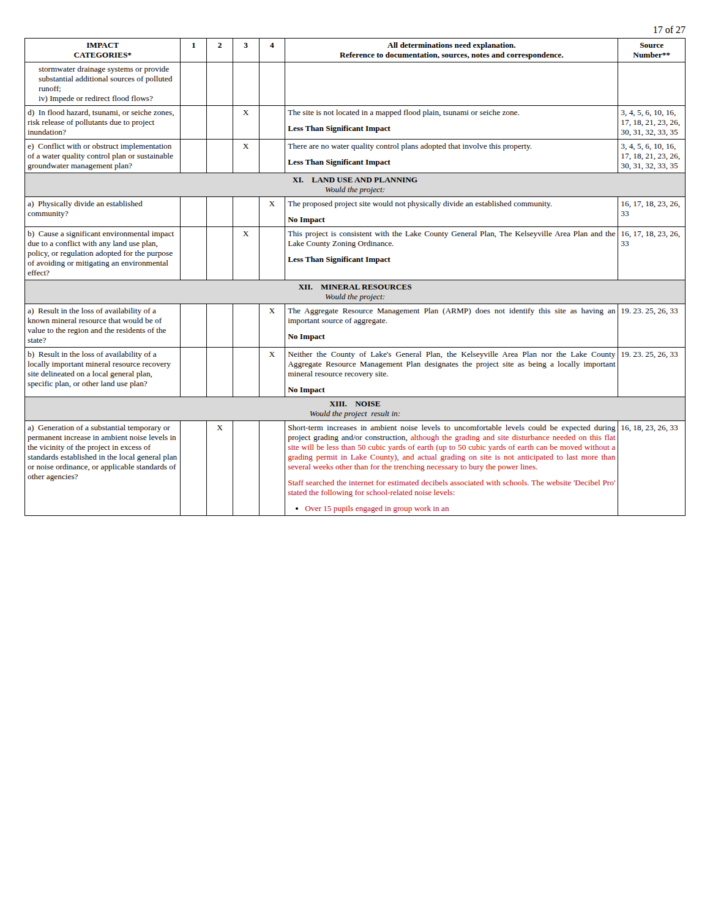17 of 27
| IMPACT CATEGORIES* | 1 | 2 | 3 | 4 | All determinations need explanation. Reference to documentation, sources, notes and correspondence. | Source Number** |
| --- | --- | --- | --- | --- | --- | --- |
| stormwater drainage systems or provide substantial additional sources of polluted runoff; iv) Impede or redirect flood flows? | | | | | | |
| d) In flood hazard, tsunami, or seiche zones, risk release of pollutants due to project inundation? | | | X | | The site is not located in a mapped flood plain, tsunami or seiche zone. Less Than Significant Impact | 3, 4, 5, 6, 10, 16, 17, 18, 21, 23, 26, 30, 31, 32, 33, 35 |
| e) Conflict with or obstruct implementation of a water quality control plan or sustainable groundwater management plan? | | | X | | There are no water quality control plans adopted that involve this property. Less Than Significant Impact | 3, 4, 5, 6, 10, 16, 17, 18, 21, 23, 26, 30, 31, 32, 33, 35 |
| XI. LAND USE AND PLANNING Would the project: |
| a) Physically divide an established community? | | | | X | The proposed project site would not physically divide an established community. No Impact | 16, 17, 18, 23, 26, 33 |
| b) Cause a significant environmental impact due to a conflict with any land use plan, policy, or regulation adopted for the purpose of avoiding or mitigating an environmental effect? | | | X | | This project is consistent with the Lake County General Plan, The Kelseyville Area Plan and the Lake County Zoning Ordinance. Less Than Significant Impact | 16, 17, 18, 23, 26, 33 |
| XII. MINERAL RESOURCES Would the project: |
| a) Result in the loss of availability of a known mineral resource that would be of value to the region and the residents of the state? | | | | X | The Aggregate Resource Management Plan (ARMP) does not identify this site as having an important source of aggregate. No Impact | 19. 23. 25, 26, 33 |
| b) Result in the loss of availability of a locally important mineral resource recovery site delineated on a local general plan, specific plan, or other land use plan? | | | | X | Neither the County of Lake's General Plan, the Kelseyville Area Plan nor the Lake County Aggregate Resource Management Plan designates the project site as being a locally important mineral resource recovery site. No Impact | 19. 23. 25, 26, 33 |
| XIII. NOISE Would the project result in: |
| a) Generation of a substantial temporary or permanent increase in ambient noise levels in the vicinity of the project in excess of standards established in the local general plan or noise ordinance, or applicable standards of other agencies? | | X | | | Short-term increases in ambient noise levels to uncomfortable levels could be expected during project grading and/or construction, although the grading and site disturbance needed on this flat site will be less than 50 cubic yards of earth (up to 50 cubic yards of earth can be moved without a grading permit in Lake County), and actual grading on site is not anticipated to last more than several weeks other than for the trenching necessary to bury the power lines. Staff searched the internet for estimated decibels associated with schools. The website 'Decibel Pro' stated the following for school-related noise levels: Over 15 pupils engaged in group work in an | 16, 18, 23, 26, 33 |